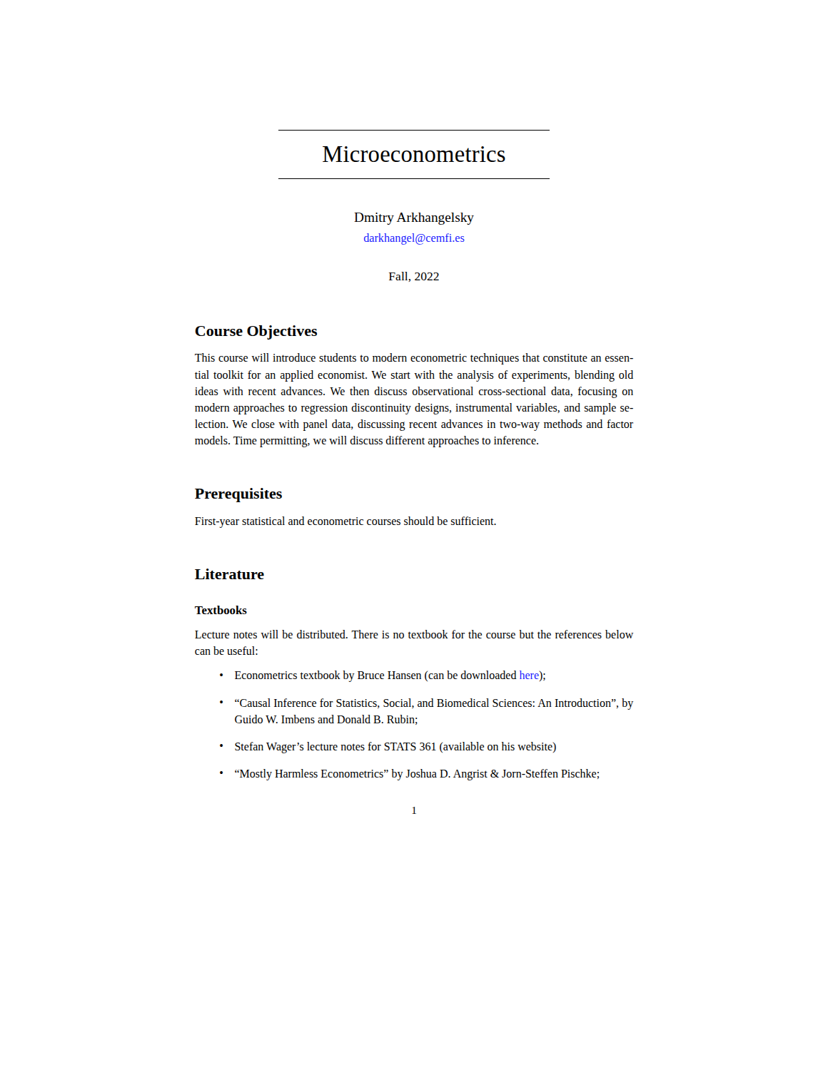Microeconometrics
Dmitry Arkhangelsky
darkhangel@cemfi.es
Fall, 2022
Course Objectives
This course will introduce students to modern econometric techniques that constitute an essential toolkit for an applied economist. We start with the analysis of experiments, blending old ideas with recent advances. We then discuss observational cross-sectional data, focusing on modern approaches to regression discontinuity designs, instrumental variables, and sample selection. We close with panel data, discussing recent advances in two-way methods and factor models. Time permitting, we will discuss different approaches to inference.
Prerequisites
First-year statistical and econometric courses should be sufficient.
Literature
Textbooks
Lecture notes will be distributed. There is no textbook for the course but the references below can be useful:
Econometrics textbook by Bruce Hansen (can be downloaded here);
“Causal Inference for Statistics, Social, and Biomedical Sciences: An Introduction”, by Guido W. Imbens and Donald B. Rubin;
Stefan Wager’s lecture notes for STATS 361 (available on his website)
“Mostly Harmless Econometrics” by Joshua D. Angrist & Jorn-Steffen Pischke;
1